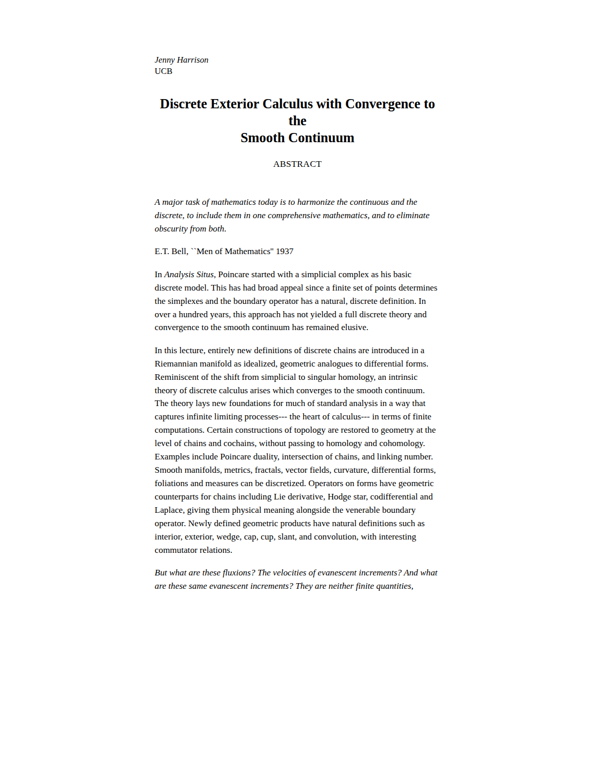Jenny Harrison
UCB
Discrete Exterior Calculus with Convergence to the
Smooth Continuum
ABSTRACT
A major task of mathematics today is to harmonize the continuous and the discrete, to include them in one comprehensive mathematics, and to eliminate obscurity from both.
E.T. Bell, ``Men of Mathematics'' 1937
In Analysis Situs, Poincare started with a simplicial complex as his basic discrete model. This has had broad appeal since a finite set of points determines the simplexes and the boundary operator has a natural, discrete definition. In over a hundred years, this approach has not yielded a full discrete theory and convergence to the smooth continuum has remained elusive.
In this lecture, entirely new definitions of discrete chains are introduced in a Riemannian manifold as idealized, geometric analogues to differential forms. Reminiscent of the shift from simplicial to singular homology, an intrinsic theory of discrete calculus arises which converges to the smooth continuum. The theory lays new foundations for much of standard analysis in a way that captures infinite limiting processes--- the heart of calculus--- in terms of finite computations. Certain constructions of topology are restored to geometry at the level of chains and cochains, without passing to homology and cohomology. Examples include Poincare duality, intersection of chains, and linking number. Smooth manifolds, metrics, fractals, vector fields, curvature, differential forms, foliations and measures can be discretized. Operators on forms have geometric counterparts for chains including Lie derivative, Hodge star, codifferential and Laplace, giving them physical meaning alongside the venerable boundary operator. Newly defined geometric products have natural definitions such as interior, exterior, wedge, cap, cup, slant, and convolution, with interesting commutator relations.
But what are these fluxions? The velocities of evanescent increments? And what are these same evanescent increments? They are neither finite quantities,